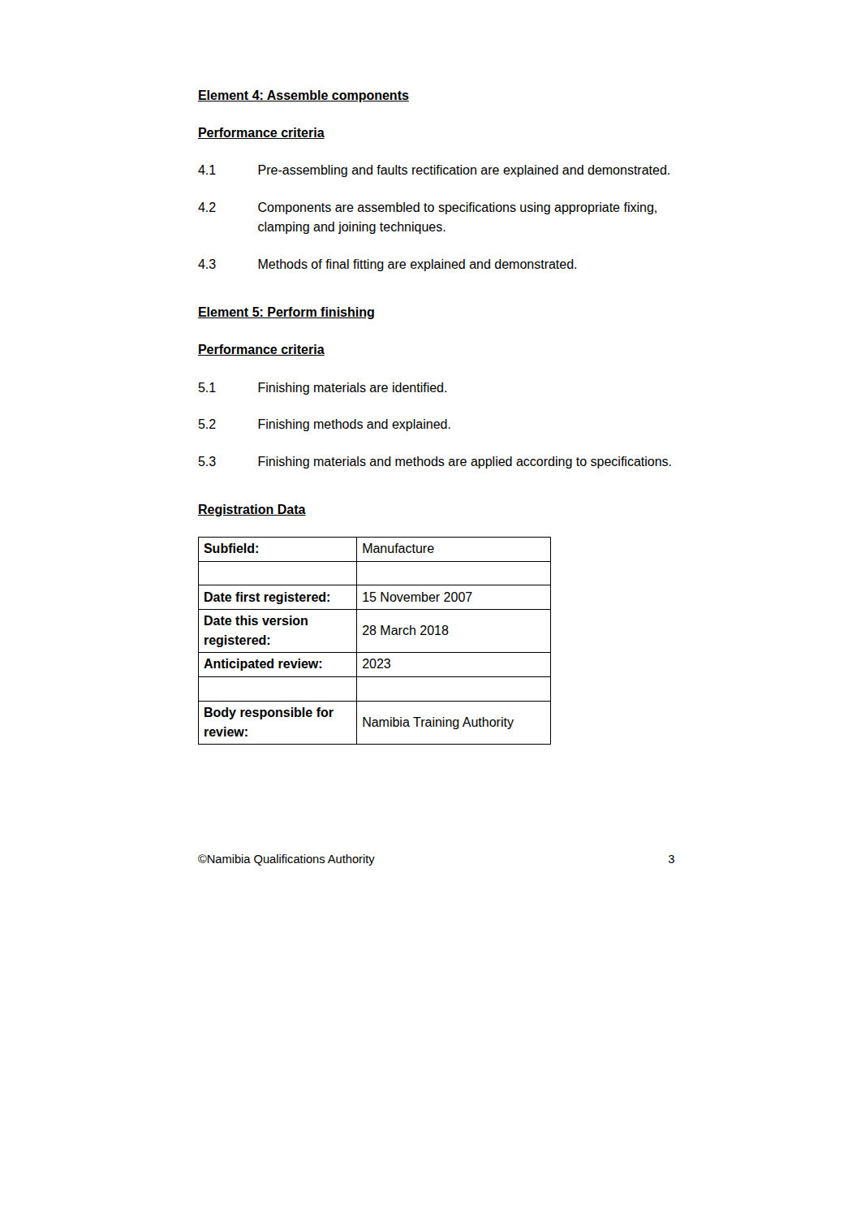Element 4: Assemble components
Performance criteria
4.1
Pre-assembling and faults rectification are explained and demonstrated.
4.2
Components are assembled to specifications using appropriate fixing, clamping and joining techniques.
4.3
Methods of final fitting are explained and demonstrated.
Element 5: Perform finishing
Performance criteria
5.1
Finishing materials are identified.
5.2
Finishing methods and explained.
5.3
Finishing materials and methods are applied according to specifications.
Registration Data
| Subfield: | Manufacture |
| Date first registered: | 15 November 2007 |
| Date this version registered: | 28 March 2018 |
| Anticipated review: | 2023 |
| Body responsible for review: | Namibia Training Authority |
©Namibia Qualifications Authority 3